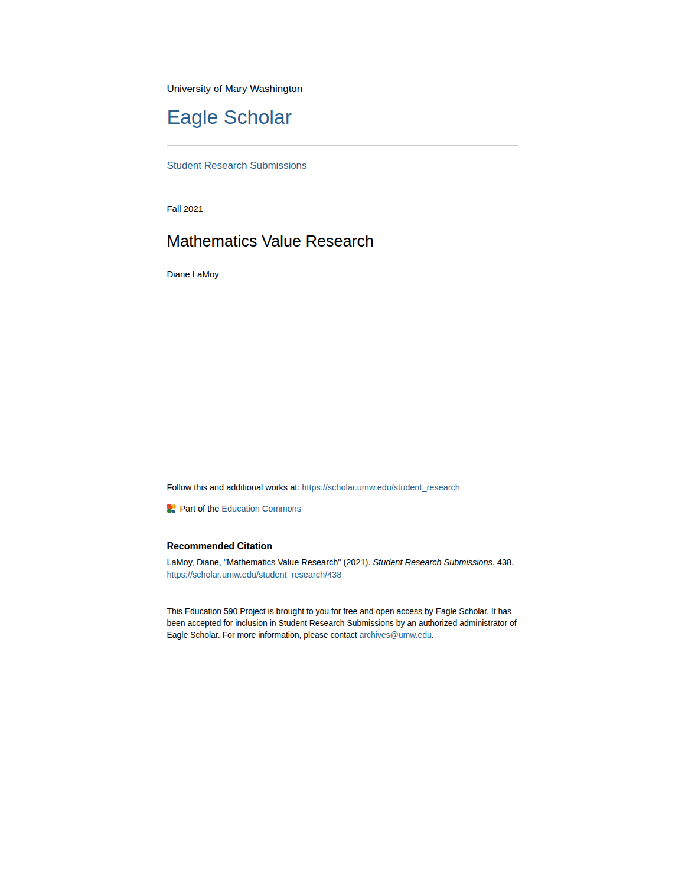University of Mary Washington
Eagle Scholar
Student Research Submissions
Fall 2021
Mathematics Value Research
Diane LaMoy
Follow this and additional works at: https://scholar.umw.edu/student_research
Part of the Education Commons
Recommended Citation
LaMoy, Diane, "Mathematics Value Research" (2021). Student Research Submissions. 438.
https://scholar.umw.edu/student_research/438
This Education 590 Project is brought to you for free and open access by Eagle Scholar. It has been accepted for inclusion in Student Research Submissions by an authorized administrator of Eagle Scholar. For more information, please contact archives@umw.edu.